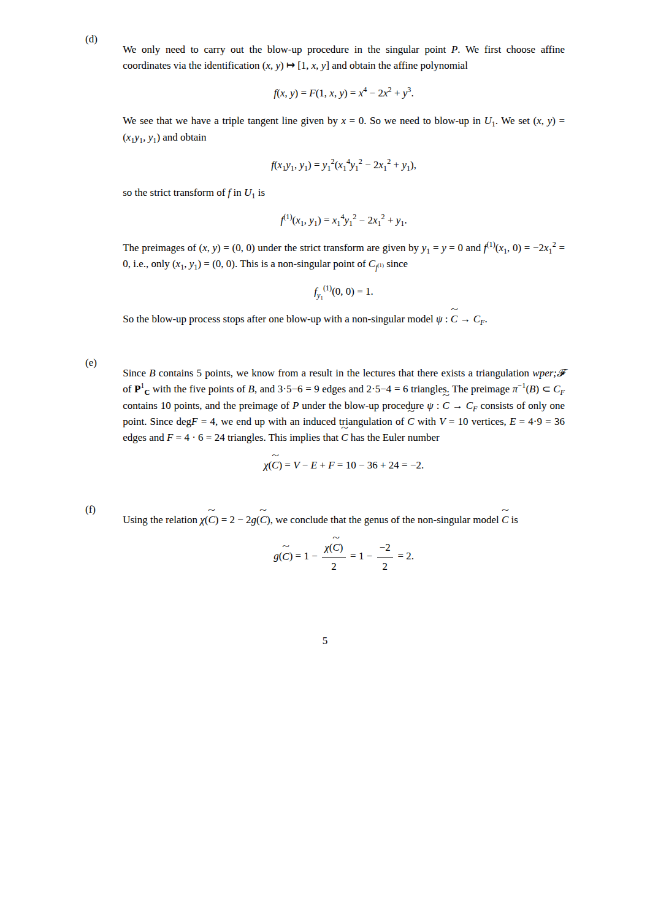(d)
We only need to carry out the blow-up procedure in the singular point P. We first choose affine coordinates via the identification (x, y) ↦ [1, x, y] and obtain the affine polynomial
f(x, y) = F(1, x, y) = x4 − 2x2 + y3.
We see that we have a triple tangent line given by x = 0. So we need to blow-up in U1. We set (x, y) = (x1y1, y1) and obtain
f(x1y1, y1) = y12(x14y12 − 2x12 + y1),
so the strict transform of f in U1 is
f(1)(x1, y1) = x14y12 − 2x12 + y1.
The preimages of (x, y) = (0, 0) under the strict transform are given by y1 = y = 0 and f(1)(x1, 0) = −2x12 = 0, i.e., only (x1, y1) = (0, 0). This is a non-singular point of Cf(1) since
fy1(1)(0, 0) = 1.
So the blow-up process stops after one blow-up with a non-singular model ψ : ~C → CF.
(e)
Since B contains 5 points, we know from a result in the lectures that there exists a triangulation wper;𝓕 of P1C with the five points of B, and 3·5−6 = 9 edges and 2·5−4 = 6 triangles. The preimage π−1(B) ⊂ CF contains 10 points, and the preimage of P under the blow-up procedure ψ : ~C → CF consists of only one point. Since degF = 4, we end up with an induced triangulation of ~C with V = 10 vertices, E = 4·9 = 36 edges and F = 4 · 6 = 24 triangles. This implies that ~C has the Euler number
χ(~C) = V − E + F = 10 − 36 + 24 = −2.
(f)
Using the relation χ(~C) = 2 − 2g(~C), we conclude that the genus of the non-singular model ~C is
g(~C) = 1 − χ(~C) 2 = 1 − −22 = 2.
5